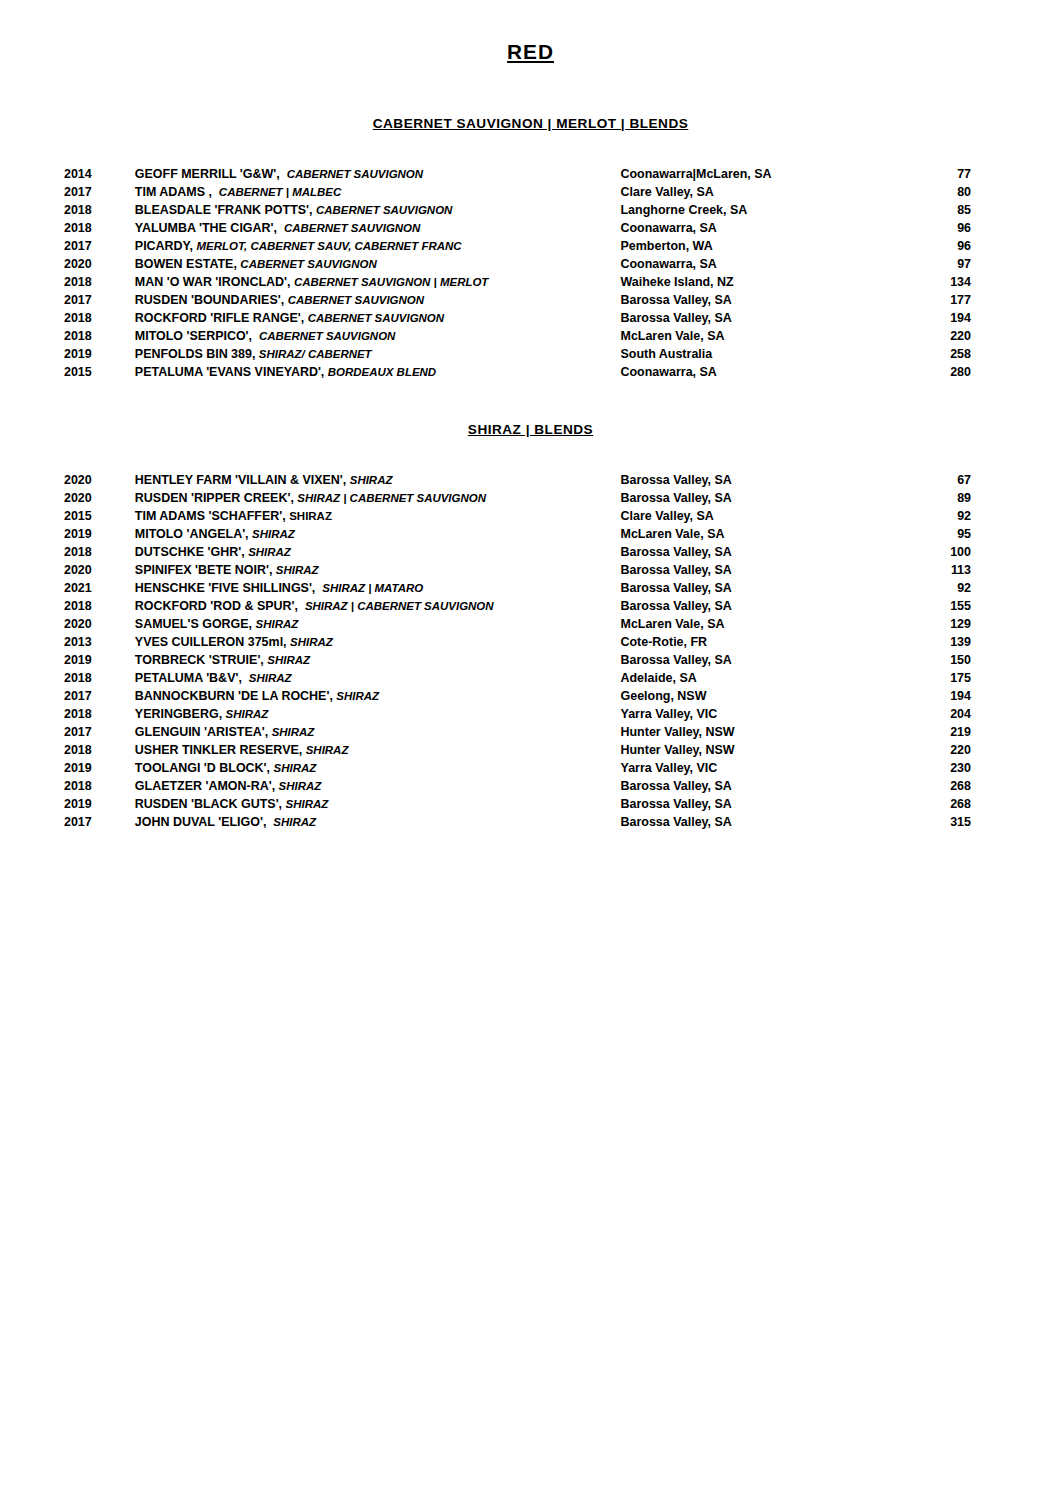RED
CABERNET SAUVIGNON | MERLOT | BLENDS
| 2014 | GEOFF MERRILL 'G&W', CABERNET SAUVIGNON | Coonawarra/McLaren, SA | 77 |
| 2017 | TIM ADAMS , CABERNET / MALBEC | Clare Valley, SA | 80 |
| 2018 | BLEASDALE 'FRANK POTTS', CABERNET SAUVIGNON | Langhorne Creek, SA | 85 |
| 2018 | YALUMBA 'THE CIGAR', CABERNET SAUVIGNON | Coonawarra, SA | 96 |
| 2017 | PICARDY, MERLOT, CABERNET SAUV, CABERNET FRANC | Pemberton, WA | 96 |
| 2020 | BOWEN ESTATE, CABERNET SAUVIGNON | Coonawarra, SA | 97 |
| 2018 | MAN 'O WAR 'IRONCLAD', CABERNET SAUVIGNON / MERLOT | Waiheke Island, NZ | 134 |
| 2017 | RUSDEN 'BOUNDARIES', CABERNET SAUVIGNON | Barossa Valley, SA | 177 |
| 2018 | ROCKFORD 'RIFLE RANGE', CABERNET SAUVIGNON | Barossa Valley, SA | 194 |
| 2018 | MITOLO 'SERPICO', CABERNET SAUVIGNON | McLaren Vale, SA | 220 |
| 2019 | PENFOLDS BIN 389, SHIRAZ/ CABERNET | South Australia | 258 |
| 2015 | PETALUMA 'EVANS VINEYARD', BORDEAUX BLEND | Coonawarra, SA | 280 |
SHIRAZ | BLENDS
| 2020 | HENTLEY FARM 'VILLAIN & VIXEN', SHIRAZ | Barossa Valley, SA | 67 |
| 2020 | RUSDEN 'RIPPER CREEK', SHIRAZ / CABERNET SAUVIGNON | Barossa Valley, SA | 89 |
| 2015 | TIM ADAMS 'SCHAFFER', SHIRAZ | Clare Valley, SA | 92 |
| 2019 | MITOLO 'ANGELA', SHIRAZ | McLaren Vale, SA | 95 |
| 2018 | DUTSCHKE 'GHR', SHIRAZ | Barossa Valley, SA | 100 |
| 2020 | SPINIFEX 'BETE NOIR', SHIRAZ | Barossa Valley, SA | 113 |
| 2021 | HENSCHKE 'FIVE SHILLINGS', SHIRAZ / MATARO | Barossa Valley, SA | 92 |
| 2018 | ROCKFORD 'ROD & SPUR', SHIRAZ / CABERNET SAUVIGNON | Barossa Valley, SA | 155 |
| 2020 | SAMUEL'S GORGE, SHIRAZ | McLaren Vale, SA | 129 |
| 2013 | YVES CUILLERON 375ml, SHIRAZ | Cote-Rotie, FR | 139 |
| 2019 | TORBRECK 'STRUIE', SHIRAZ | Barossa Valley, SA | 150 |
| 2018 | PETALUMA 'B&V', SHIRAZ | Adelaide, SA | 175 |
| 2017 | BANNOCKBURN 'DE LA ROCHE', SHIRAZ | Geelong, NSW | 194 |
| 2018 | YERINGBERG, SHIRAZ | Yarra Valley, VIC | 204 |
| 2017 | GLENGUIN 'ARISTEA', SHIRAZ | Hunter Valley, NSW | 219 |
| 2018 | USHER TINKLER RESERVE, SHIRAZ | Hunter Valley, NSW | 220 |
| 2019 | TOOLANGI 'D BLOCK', SHIRAZ | Yarra Valley, VIC | 230 |
| 2018 | GLAETZER 'AMON-RA', SHIRAZ | Barossa Valley, SA | 268 |
| 2019 | RUSDEN 'BLACK GUTS', SHIRAZ | Barossa Valley, SA | 268 |
| 2017 | JOHN DUVAL 'ELIGO', SHIRAZ | Barossa Valley, SA | 315 |